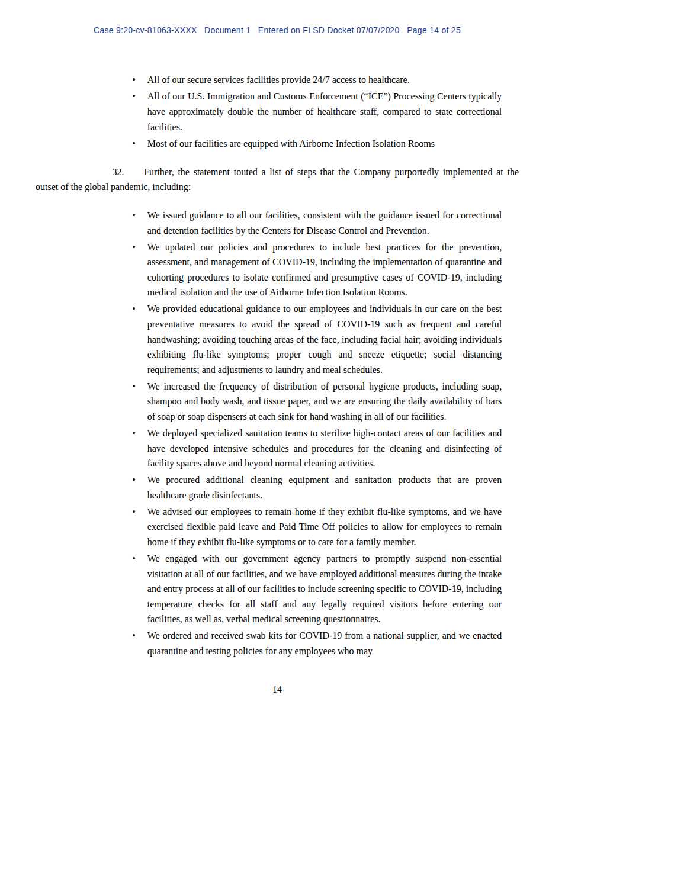Case 9:20-cv-81063-XXXX Document 1 Entered on FLSD Docket 07/07/2020 Page 14 of 25
All of our secure services facilities provide 24/7 access to healthcare.
All of our U.S. Immigration and Customs Enforcement (“ICE”) Processing Centers typically have approximately double the number of healthcare staff, compared to state correctional facilities.
Most of our facilities are equipped with Airborne Infection Isolation Rooms
32. Further, the statement touted a list of steps that the Company purportedly implemented at the outset of the global pandemic, including:
We issued guidance to all our facilities, consistent with the guidance issued for correctional and detention facilities by the Centers for Disease Control and Prevention.
We updated our policies and procedures to include best practices for the prevention, assessment, and management of COVID-19, including the implementation of quarantine and cohorting procedures to isolate confirmed and presumptive cases of COVID-19, including medical isolation and the use of Airborne Infection Isolation Rooms.
We provided educational guidance to our employees and individuals in our care on the best preventative measures to avoid the spread of COVID-19 such as frequent and careful handwashing; avoiding touching areas of the face, including facial hair; avoiding individuals exhibiting flu-like symptoms; proper cough and sneeze etiquette; social distancing requirements; and adjustments to laundry and meal schedules.
We increased the frequency of distribution of personal hygiene products, including soap, shampoo and body wash, and tissue paper, and we are ensuring the daily availability of bars of soap or soap dispensers at each sink for hand washing in all of our facilities.
We deployed specialized sanitation teams to sterilize high-contact areas of our facilities and have developed intensive schedules and procedures for the cleaning and disinfecting of facility spaces above and beyond normal cleaning activities.
We procured additional cleaning equipment and sanitation products that are proven healthcare grade disinfectants.
We advised our employees to remain home if they exhibit flu-like symptoms, and we have exercised flexible paid leave and Paid Time Off policies to allow for employees to remain home if they exhibit flu-like symptoms or to care for a family member.
We engaged with our government agency partners to promptly suspend non-essential visitation at all of our facilities, and we have employed additional measures during the intake and entry process at all of our facilities to include screening specific to COVID-19, including temperature checks for all staff and any legally required visitors before entering our facilities, as well as, verbal medical screening questionnaires.
We ordered and received swab kits for COVID-19 from a national supplier, and we enacted quarantine and testing policies for any employees who may
14